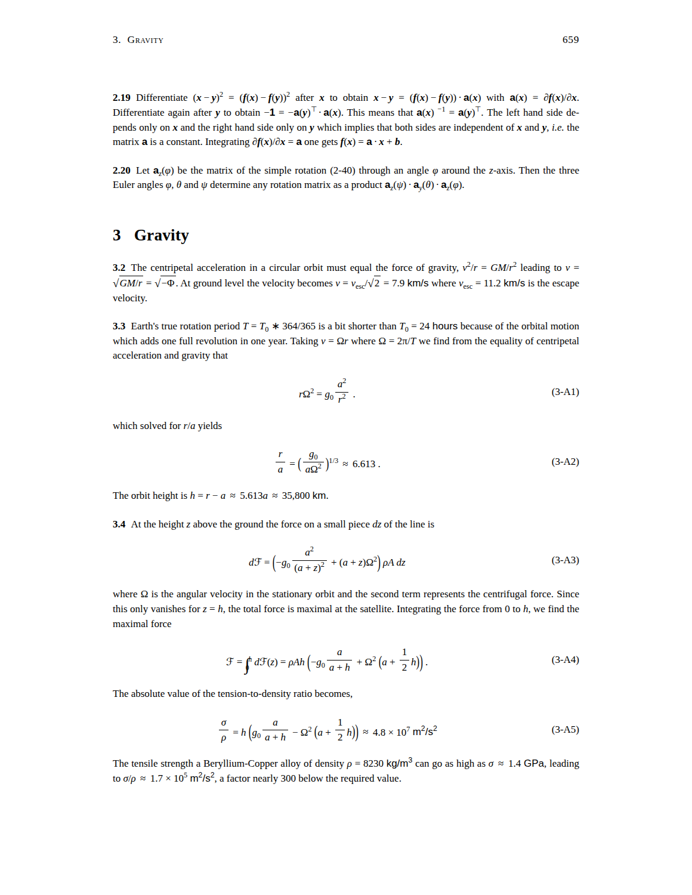3. Gravity 659
2.19 Differentiate (x−y)2 = (f(x)−f(y))2 after x to obtain x−y = (f(x)−f(y))·a(x) with a(x) = ∂f(x)/∂x. Differentiate again after y to obtain −1 = −a(y)⊤·a(x). This means that a(x) −1 = a(y)⊤. The left hand side depends only on x and the right hand side only on y which implies that both sides are independent of x and y, i.e. the matrix a is a constant. Integrating ∂f(x)/∂x = a one gets f(x) = a·x + b.
2.20 Let az(φ) be the matrix of the simple rotation (2-40) through an angle φ around the z-axis. Then the three Euler angles φ, θ and ψ determine any rotation matrix as a product az(ψ)·ay(θ)·az(φ).
3 Gravity
3.2 The centripetal acceleration in a circular orbit must equal the force of gravity, v2/r = GM/r2 leading to v = GM/r = −Φ. At ground level the velocity becomes v = vesc/2 = 7.9 km/s where vesc = 11.2 km/s is the escape velocity.
3.3 Earth's true rotation period T = T0 ∗ 364/365 is a bit shorter than T0 = 24 hours because of the orbital motion which adds one full revolution in one year. Taking v = Ωr where Ω = 2π/T we find from the equality of centripetal acceleration and gravity that
r Ω2 = g0a2 r2 .
(3-A1)
which solved for r/a yields
ra = (g0 a Ω2)1/3 ≈ 6.613 .
(3-A2)
The orbit height is h = r − a ≈ 5.613a ≈ 35,800 km.
3.4 At the height z above the ground the force on a small piece dz of the line is
d ℱ = (−g0a2(a + z)2 + (a + z)Ω2) ρA dz
(3-A3)
where Ω is the angular velocity in the stationary orbit and the second term represents the centrifugal force. Since this only vanishes for z = h, the total force is maximal at the satellite. Integrating the force from 0 to h, we find the maximal force
ℱ = ∫h 0 d ℱ(z) = ρAh (−g0aa + h + Ω2 (a + 12 h)) .
(3-A4)
The absolute value of the tension-to-density ratio becomes,
σρ = h (g0aa + h − Ω2 (a + 12 h)) ≈ 4.8 × 107 m2/s2
(3-A5)
The tensile strength a Beryllium-Copper alloy of density ρ = 8230 kg/m3 can go as high as σ ≈ 1.4 GPa, leading to σ/ρ ≈ 1.7 × 105 m2/s2, a factor nearly 300 below the required value.